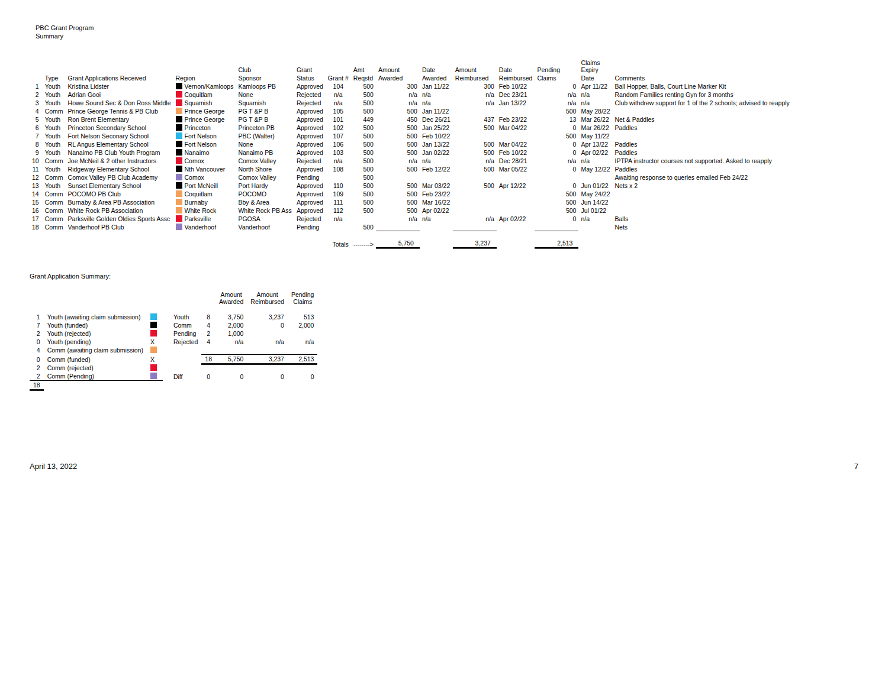PBC Grant Program
Summary
| | | | | Club | Grant | | Amt | Amount | Date | Amount | Date | Pending | Claims Expiry | |
| --- | --- | --- | --- | --- | --- | --- | --- | --- | --- | --- | --- | --- | --- | --- |
| | Type | Grant Applications Received | Region | Sponsor | Status | Grant # | Reqstd | Awarded | Awarded | Reimbursed | Reimbursed | Claims | Date | Comments |
| 1 | Youth | Kristina Lidster | Vernon/Kamloops | Kamloops PB | Approved | 104 | 500 | 300 | Jan 11/22 | 300 | Feb 10/22 | 0 | Apr 11/22 | Ball Hopper, Balls, Court Line Marker Kit |
| 2 | Youth | Adrian Gooi | Coquitlam | None | Rejected | n/a | 500 | n/a | n/a | n/a | Dec 23/21 | n/a | n/a | Random Families renting Gyn for 3 months |
| 3 | Youth | Howe Sound Sec & Don Ross Middle | Squamish | Squamish | Rejected | n/a | 500 | n/a | n/a | n/a | Jan 13/22 | n/a | n/a | Club withdrew support for 1 of the 2 schools; advised to reapply |
| 4 | Comm | Prince George Tennis & PB Club | Prince George | PG T &P B | Approved | 105 | 500 | 500 | Jan 11/22 | | | 500 | May 28/22 | |
| 5 | Youth | Ron Brent Elementary | Prince George | PG T &P B | Approved | 101 | 449 | 450 | Dec 26/21 | 437 | Feb 23/22 | 13 | Mar 26/22 | Net & Paddles |
| 6 | Youth | Princeton Secondary School | Princeton | Princeton PB | Approved | 102 | 500 | 500 | Jan 25/22 | 500 | Mar 04/22 | 0 | Mar 26/22 | Paddles |
| 7 | Youth | Fort Nelson Seconary School | Fort Nelson | PBC (Walter) | Approved | 107 | 500 | 500 | Feb 10/22 | | | 500 | May 11/22 | |
| 8 | Youth | RL Angus Elementary School | Fort Nelson | None | Approved | 106 | 500 | 500 | Jan 13/22 | 500 | Mar 04/22 | 0 | Apr 13/22 | Paddles |
| 9 | Youth | Nanaimo PB Club Youth Program | Nanaimo | Nanaimo PB | Approved | 103 | 500 | 500 | Jan 02/22 | 500 | Feb 10/22 | 0 | Apr 02/22 | Paddles |
| 10 | Comm | Joe McNeil & 2 other Instructors | Comox | Comox Valley | Rejected | n/a | 500 | n/a | n/a | n/a | Dec 28/21 | n/a | n/a | IPTPA instructor courses not supported. Asked to reapply |
| 11 | Youth | Ridgeway Elementary School | Nth Vancouver | North Shore | Approved | 108 | 500 | 500 | Feb 12/22 | 500 | Mar 05/22 | 0 | May 12/22 | Paddles |
| 12 | Comm | Comox Valley PB Club Academy | Comox | Comox Valley | Pending | | 500 | | | | | | | Awaiting response to queries emailed Feb 24/22 |
| 13 | Youth | Sunset Elementary School | Port McNeill | Port Hardy | Approved | 110 | 500 | 500 | Mar 03/22 | 500 | Apr 12/22 | 0 | Jun 01/22 | Nets x 2 |
| 14 | Comm | POCOMO PB Club | Coquitlam | POCOMO | Approved | 109 | 500 | 500 | Feb 23/22 | | | 500 | May 24/22 | |
| 15 | Comm | Burnaby & Area PB Association | Burnaby | Bby & Area | Approved | 111 | 500 | 500 | Mar 16/22 | | | 500 | Jun 14/22 | |
| 16 | Comm | White Rock PB Association | White Rock | White Rock PB Ass | Approved | 112 | 500 | 500 | Apr 02/22 | | | 500 | Jul 01/22 | |
| 17 | Comm | Parksville Golden Oldies Sports Assc | Parksville | PGOSA | Rejected | n/a | | n/a | n/a | n/a | Apr 02/22 | 0 | n/a | Balls |
| 18 | Comm | Vanderhoof PB Club | Vanderhoof | Vanderhoof | Pending | | 500 | | | | | | | Nets |
| | Totals | --------> | 5,750 | | 3,237 | | 2,513 | | |
Grant Application Summary:
| | | | | Amount Awarded | Amount Reimbursed | Pending Claims |
| 1 | Youth (awaiting claim submission) | | | Youth | 8 | 3,750 | 3,237 | 513 |
| 7 | Youth (funded) | | | Comm | 4 | 2,000 | 0 | 2,000 |
| 2 | Youth (rejected) | | | Pending | 2 | 1,000 | | |
| 0 | Youth (pending) | X | | Rejected | 4 | n/a | n/a | n/a |
| 4 | Comm (awaiting claim submission) | | | | | | | |
| 0 | Comm (funded) | X | | | 18 | 5,750 | 3,237 | 2,513 |
| 2 | Comm (rejected) | | | | | | | |
| 2 | Comm (Pending) | | | Diff | 0 | 0 | 0 | 0 |
| 18 | |
April 13, 2022
7